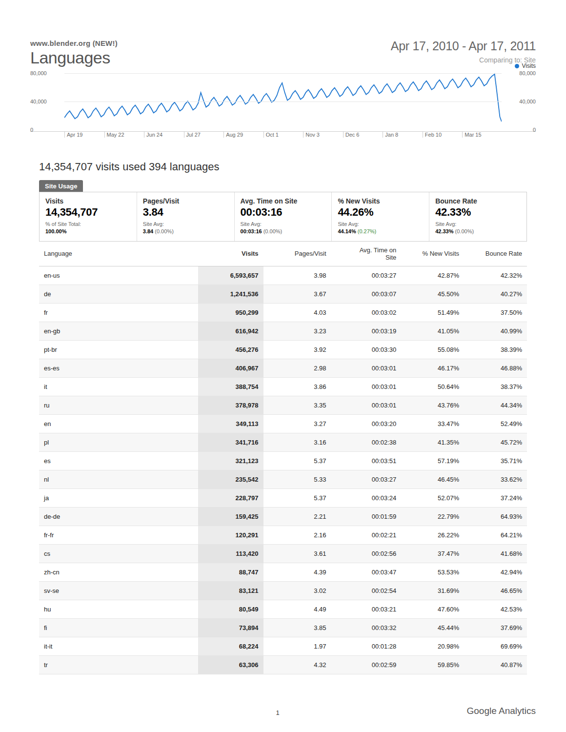www.blender.org (NEW!)
Languages
Apr 17, 2010 - Apr 17, 2011
Comparing to: Site
Visits
80,000
80,000
40,000
40,000
0
0
Apr 19
May 22
Jun 24
Jul 27
Aug 29
Oct 1
Nov 3
Dec 6
Jan 8
Feb 10
Mar 15
14,354,707 visits used 394 languages
Site Usage
Visits
14,354,707
% of Site Total:
100.00%
Pages/Visit
3.84
Site Avg:
3.84 (0.00%)
Avg. Time on Site
00:03:16
Site Avg:
00:03:16 (0.00%)
% New Visits
44.26%
Site Avg:
44.14% (0.27%)
Bounce Rate
42.33%
Site Avg:
42.33% (0.00%)
| Language | Visits | Pages/Visit | Avg. Time on Site | % New Visits | Bounce Rate |
| --- | --- | --- | --- | --- | --- |
| en-us | 6,593,657 | 3.98 | 00:03:27 | 42.87% | 42.32% |
| de | 1,241,536 | 3.67 | 00:03:07 | 45.50% | 40.27% |
| fr | 950,299 | 4.03 | 00:03:02 | 51.49% | 37.50% |
| en-gb | 616,942 | 3.23 | 00:03:19 | 41.05% | 40.99% |
| pt-br | 456,276 | 3.92 | 00:03:30 | 55.08% | 38.39% |
| es-es | 406,967 | 2.98 | 00:03:01 | 46.17% | 46.88% |
| it | 388,754 | 3.86 | 00:03:01 | 50.64% | 38.37% |
| ru | 378,978 | 3.35 | 00:03:01 | 43.76% | 44.34% |
| en | 349,113 | 3.27 | 00:03:20 | 33.47% | 52.49% |
| pl | 341,716 | 3.16 | 00:02:38 | 41.35% | 45.72% |
| es | 321,123 | 5.37 | 00:03:51 | 57.19% | 35.71% |
| nl | 235,542 | 5.33 | 00:03:27 | 46.45% | 33.62% |
| ja | 228,797 | 5.37 | 00:03:24 | 52.07% | 37.24% |
| de-de | 159,425 | 2.21 | 00:01:59 | 22.79% | 64.93% |
| fr-fr | 120,291 | 2.16 | 00:02:21 | 26.22% | 64.21% |
| cs | 113,420 | 3.61 | 00:02:56 | 37.47% | 41.68% |
| zh-cn | 88,747 | 4.39 | 00:03:47 | 53.53% | 42.94% |
| sv-se | 83,121 | 3.02 | 00:02:54 | 31.69% | 46.65% |
| hu | 80,549 | 4.49 | 00:03:21 | 47.60% | 42.53% |
| fi | 73,894 | 3.85 | 00:03:32 | 45.44% | 37.69% |
| it-it | 68,224 | 1.97 | 00:01:28 | 20.98% | 69.69% |
| tr | 63,306 | 4.32 | 00:02:59 | 59.85% | 40.87% |
1
Google Analytics